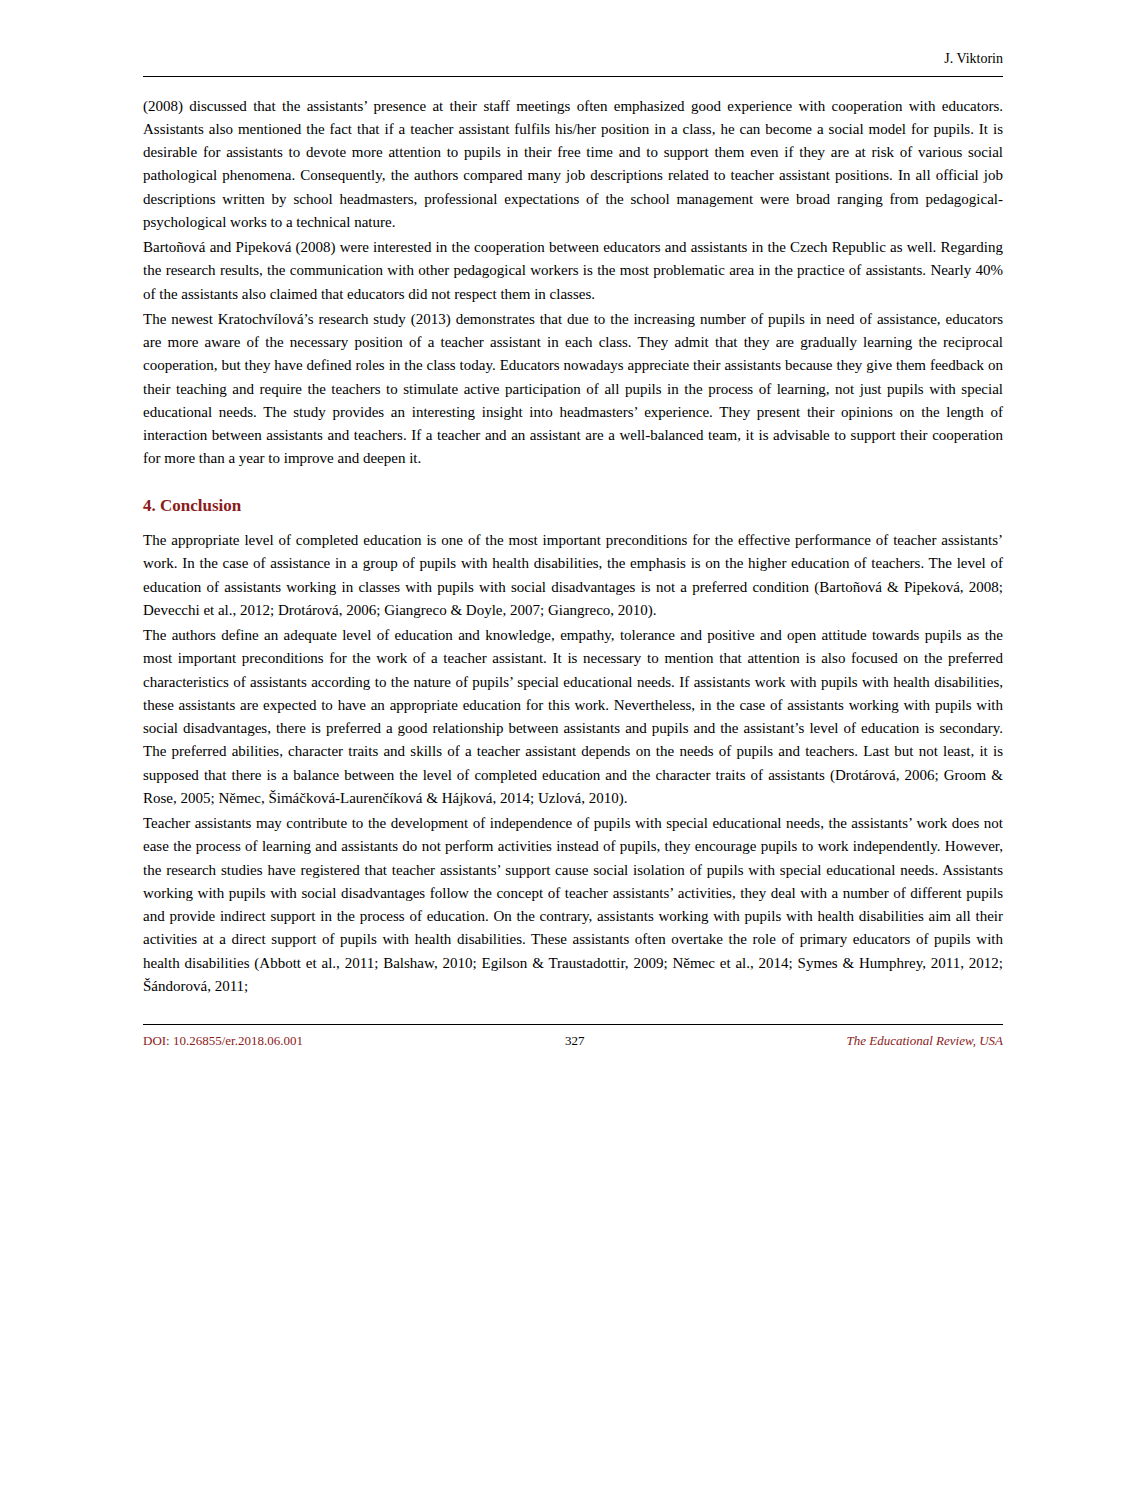J. Viktorin
(2008) discussed that the assistants’ presence at their staff meetings often emphasized good experience with cooperation with educators. Assistants also mentioned the fact that if a teacher assistant fulfils his/her position in a class, he can become a social model for pupils. It is desirable for assistants to devote more attention to pupils in their free time and to support them even if they are at risk of various social pathological phenomena. Consequently, the authors compared many job descriptions related to teacher assistant positions. In all official job descriptions written by school headmasters, professional expectations of the school management were broad ranging from pedagogical-psychological works to a technical nature.
Bartoñová and Pipeková (2008) were interested in the cooperation between educators and assistants in the Czech Republic as well. Regarding the research results, the communication with other pedagogical workers is the most problematic area in the practice of assistants. Nearly 40% of the assistants also claimed that educators did not respect them in classes.
The newest Kratochvílová’s research study (2013) demonstrates that due to the increasing number of pupils in need of assistance, educators are more aware of the necessary position of a teacher assistant in each class. They admit that they are gradually learning the reciprocal cooperation, but they have defined roles in the class today. Educators nowadays appreciate their assistants because they give them feedback on their teaching and require the teachers to stimulate active participation of all pupils in the process of learning, not just pupils with special educational needs. The study provides an interesting insight into headmasters’ experience. They present their opinions on the length of interaction between assistants and teachers. If a teacher and an assistant are a well-balanced team, it is advisable to support their cooperation for more than a year to improve and deepen it.
4. Conclusion
The appropriate level of completed education is one of the most important preconditions for the effective performance of teacher assistants’ work. In the case of assistance in a group of pupils with health disabilities, the emphasis is on the higher education of teachers. The level of education of assistants working in classes with pupils with social disadvantages is not a preferred condition (Bartoñová & Pipeková, 2008; Devecchi et al., 2012; Drotárová, 2006; Giangreco & Doyle, 2007; Giangreco, 2010).
The authors define an adequate level of education and knowledge, empathy, tolerance and positive and open attitude towards pupils as the most important preconditions for the work of a teacher assistant. It is necessary to mention that attention is also focused on the preferred characteristics of assistants according to the nature of pupils’ special educational needs. If assistants work with pupils with health disabilities, these assistants are expected to have an appropriate education for this work. Nevertheless, in the case of assistants working with pupils with social disadvantages, there is preferred a good relationship between assistants and pupils and the assistant’s level of education is secondary. The preferred abilities, character traits and skills of a teacher assistant depends on the needs of pupils and teachers. Last but not least, it is supposed that there is a balance between the level of completed education and the character traits of assistants (Drotárová, 2006; Groom & Rose, 2005; Němec, Šimáčková-Laurenčíková & Hájková, 2014; Uzlová, 2010).
Teacher assistants may contribute to the development of independence of pupils with special educational needs, the assistants’ work does not ease the process of learning and assistants do not perform activities instead of pupils, they encourage pupils to work independently. However, the research studies have registered that teacher assistants’ support cause social isolation of pupils with special educational needs. Assistants working with pupils with social disadvantages follow the concept of teacher assistants’ activities, they deal with a number of different pupils and provide indirect support in the process of education. On the contrary, assistants working with pupils with health disabilities aim all their activities at a direct support of pupils with health disabilities. These assistants often overtake the role of primary educators of pupils with health disabilities (Abbott et al., 2011; Balshaw, 2010; Egilson & Traustadottir, 2009; Němec et al., 2014; Symes & Humphrey, 2011, 2012; Šándorová, 2011;
DOI: 10.26855/er.2018.06.001 327 The Educational Review, USA